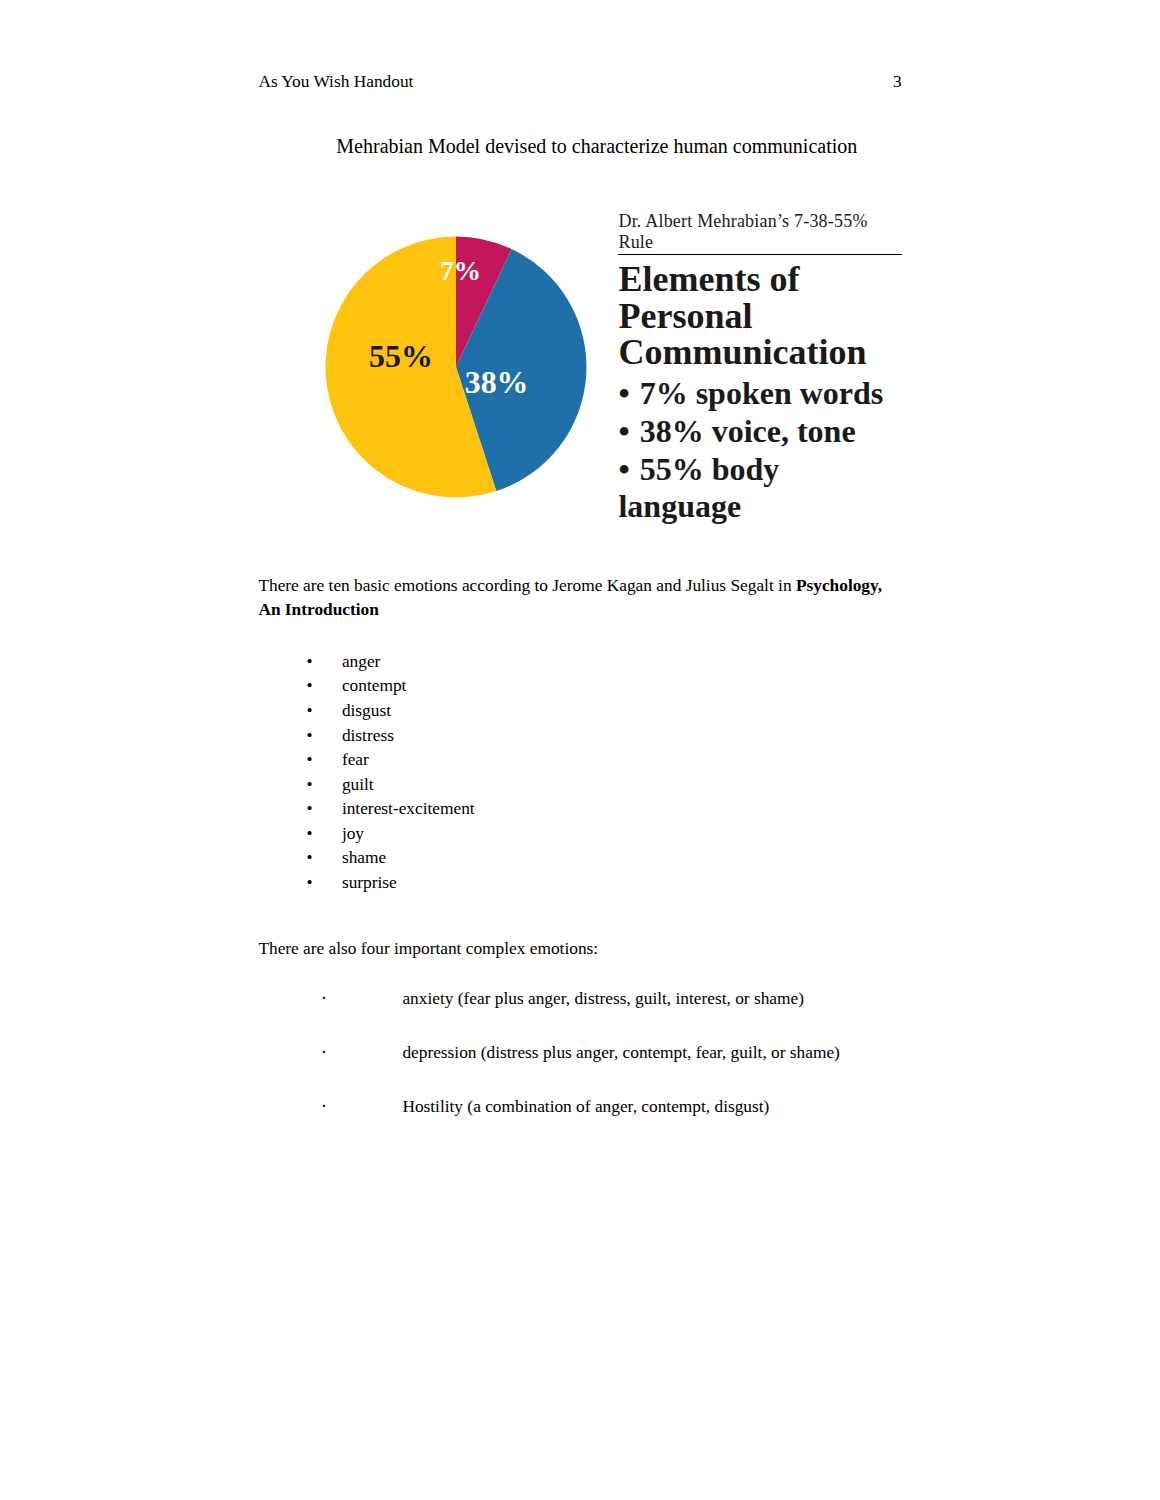As You Wish Handout 3
Mehrabian Model devised to characterize human communication
7% 38% 55%
Dr. Albert Mehrabian’s 7-38-55% Rule
Elements of Personal
Communication
7% spoken words
38% voice, tone
55% body language
There are ten basic emotions according to Jerome Kagan and Julius Segalt in Psychology, An Introduction
anger
contempt
disgust
distress
fear
guilt
interest-excitement
joy
shame
surprise
There are also four important complex emotions:
anxiety (fear plus anger, distress, guilt, interest, or shame)
depression (distress plus anger, contempt, fear, guilt, or shame)
Hostility (a combination of anger, contempt, disgust)